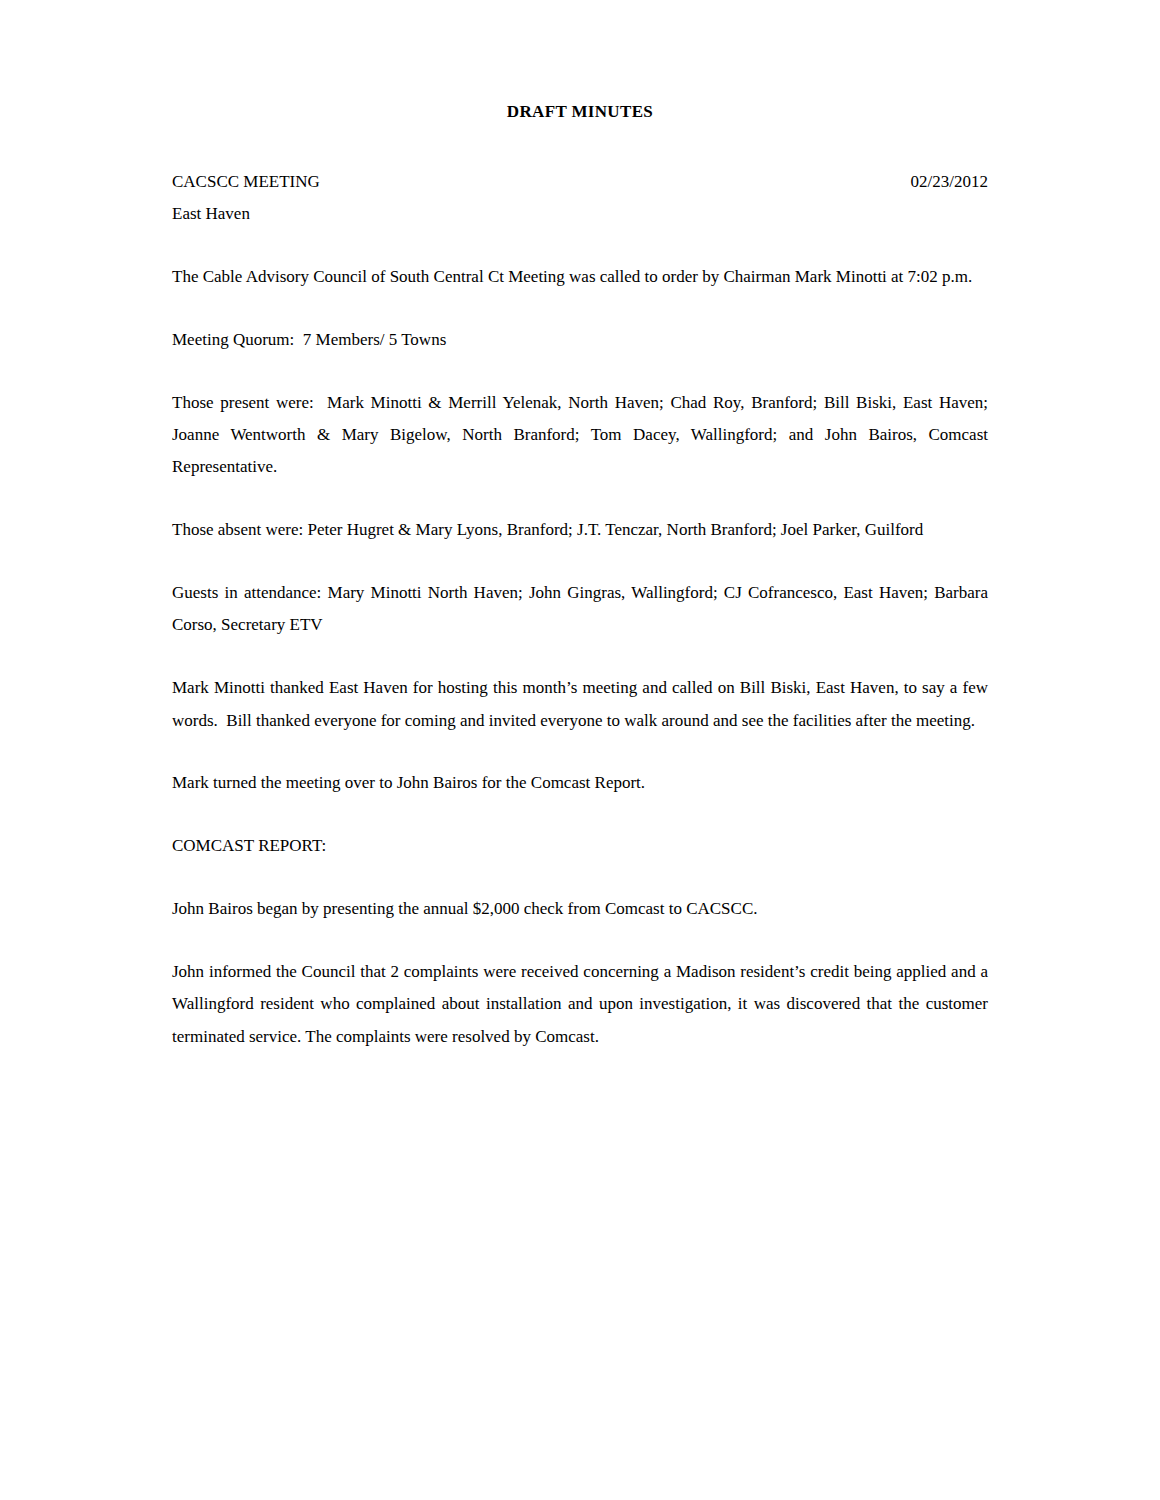DRAFT MINUTES
CACSCC MEETING 02/23/2012
East Haven
The Cable Advisory Council of South Central Ct Meeting was called to order by Chairman Mark Minotti at 7:02 p.m.
Meeting Quorum: 7 Members/ 5 Towns
Those present were: Mark Minotti & Merrill Yelenak, North Haven; Chad Roy, Branford; Bill Biski, East Haven; Joanne Wentworth & Mary Bigelow, North Branford; Tom Dacey, Wallingford; and John Bairos, Comcast Representative.
Those absent were: Peter Hugret & Mary Lyons, Branford; J.T. Tenczar, North Branford; Joel Parker, Guilford
Guests in attendance: Mary Minotti North Haven; John Gingras, Wallingford; CJ Cofrancesco, East Haven; Barbara Corso, Secretary ETV
Mark Minotti thanked East Haven for hosting this month’s meeting and called on Bill Biski, East Haven, to say a few words. Bill thanked everyone for coming and invited everyone to walk around and see the facilities after the meeting.
Mark turned the meeting over to John Bairos for the Comcast Report.
COMCAST REPORT:
John Bairos began by presenting the annual $2,000 check from Comcast to CACSCC.
John informed the Council that 2 complaints were received concerning a Madison resident’s credit being applied and a Wallingford resident who complained about installation and upon investigation, it was discovered that the customer terminated service. The complaints were resolved by Comcast.